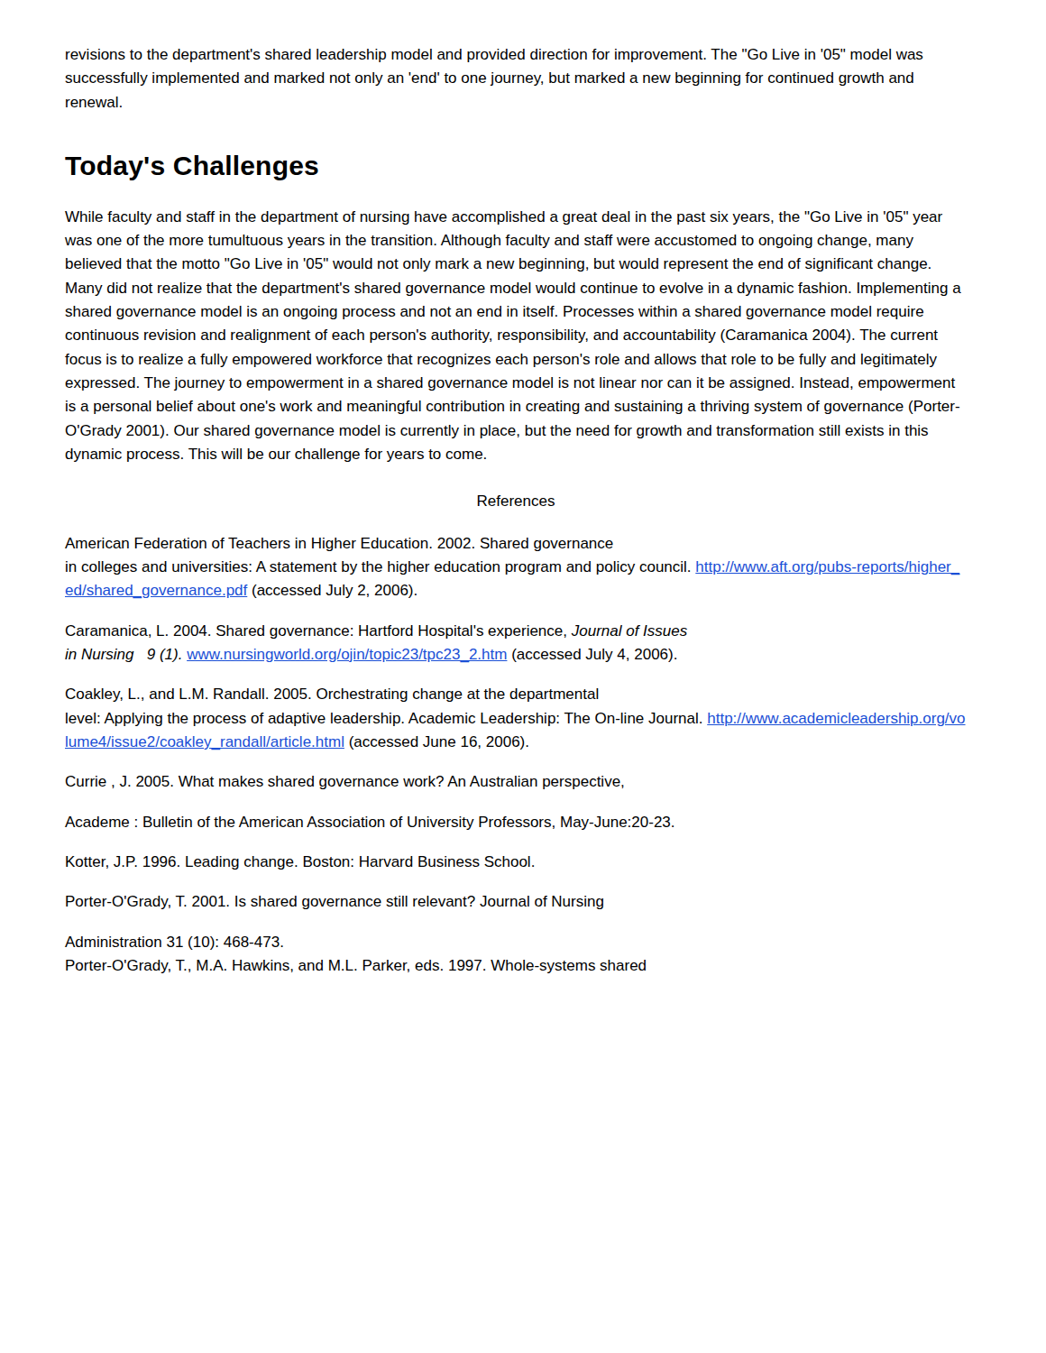revisions to the department's shared leadership model and provided direction for improvement. The "Go Live in '05" model was successfully implemented and marked not only an 'end' to one journey, but marked a new beginning for continued growth and renewal.
Today's Challenges
While faculty and staff in the department of nursing have accomplished a great deal in the past six years, the "Go Live in '05" year was one of the more tumultuous years in the transition. Although faculty and staff were accustomed to ongoing change, many believed that the motto "Go Live in '05" would not only mark a new beginning, but would represent the end of significant change. Many did not realize that the department's shared governance model would continue to evolve in a dynamic fashion. Implementing a shared governance model is an ongoing process and not an end in itself. Processes within a shared governance model require continuous revision and realignment of each person's authority, responsibility, and accountability (Caramanica 2004). The current focus is to realize a fully empowered workforce that recognizes each person's role and allows that role to be fully and legitimately expressed. The journey to empowerment in a shared governance model is not linear nor can it be assigned. Instead, empowerment is a personal belief about one's work and meaningful contribution in creating and sustaining a thriving system of governance (Porter-O'Grady 2001). Our shared governance model is currently in place, but the need for growth and transformation still exists in this dynamic process. This will be our challenge for years to come.
References
American Federation of Teachers in Higher Education. 2002. Shared governance
in colleges and universities: A statement by the higher education program and policy council. http://www.aft.org/pubs-reports/higher_ed/shared_governance.pdf (accessed July 2, 2006).
Caramanica, L. 2004. Shared governance: Hartford Hospital's experience, Journal of Issues
in Nursing 9 (1). www.nursingworld.org/ojin/topic23/tpc23_2.htm (accessed July 4, 2006).
Coakley, L., and L.M. Randall. 2005. Orchestrating change at the departmental
level: Applying the process of adaptive leadership. Academic Leadership: The On-line Journal. http://www.academicleadership.org/volume4/issue2/coakley_randall/article.html (accessed June 16, 2006).
Currie , J. 2005. What makes shared governance work? An Australian perspective,
Academe : Bulletin of the American Association of University Professors, May-June:20-23.
Kotter, J.P. 1996. Leading change. Boston: Harvard Business School.
Porter-O'Grady, T. 2001. Is shared governance still relevant? Journal of Nursing
Administration 31 (10): 468-473.
Porter-O'Grady, T., M.A. Hawkins, and M.L. Parker, eds. 1997. Whole-systems shared